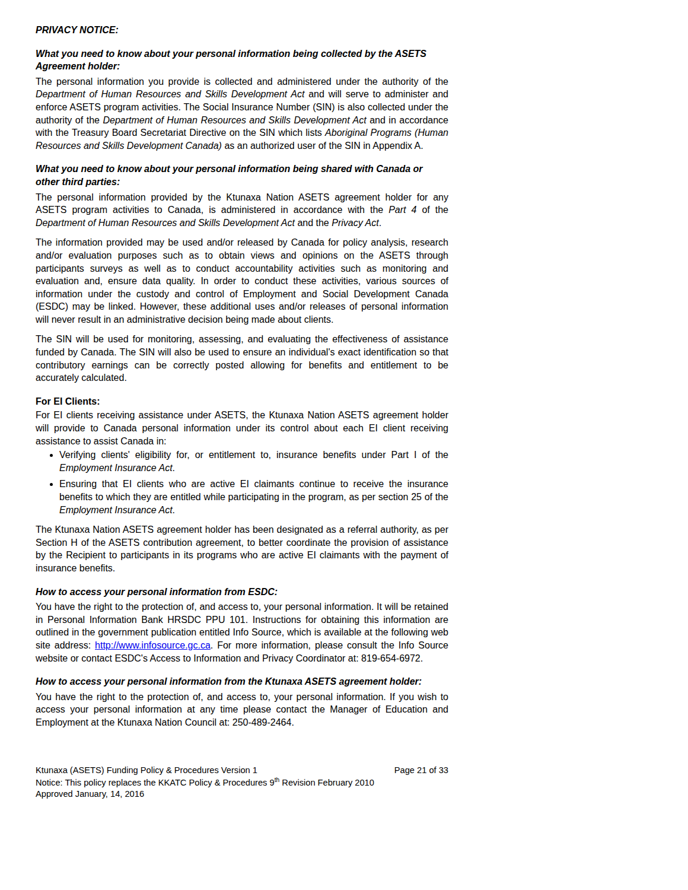PRIVACY NOTICE:
What you need to know about your personal information being collected by the ASETS Agreement holder:
The personal information you provide is collected and administered under the authority of the Department of Human Resources and Skills Development Act and will serve to administer and enforce ASETS program activities. The Social Insurance Number (SIN) is also collected under the authority of the Department of Human Resources and Skills Development Act and in accordance with the Treasury Board Secretariat Directive on the SIN which lists Aboriginal Programs (Human Resources and Skills Development Canada) as an authorized user of the SIN in Appendix A.
What you need to know about your personal information being shared with Canada or other third parties:
The personal information provided by the Ktunaxa Nation ASETS agreement holder for any ASETS program activities to Canada, is administered in accordance with the Part 4 of the Department of Human Resources and Skills Development Act and the Privacy Act.
The information provided may be used and/or released by Canada for policy analysis, research and/or evaluation purposes such as to obtain views and opinions on the ASETS through participants surveys as well as to conduct accountability activities such as monitoring and evaluation and, ensure data quality. In order to conduct these activities, various sources of information under the custody and control of Employment and Social Development Canada (ESDC) may be linked. However, these additional uses and/or releases of personal information will never result in an administrative decision being made about clients.
The SIN will be used for monitoring, assessing, and evaluating the effectiveness of assistance funded by Canada. The SIN will also be used to ensure an individual's exact identification so that contributory earnings can be correctly posted allowing for benefits and entitlement to be accurately calculated.
For EI Clients:
For EI clients receiving assistance under ASETS, the Ktunaxa Nation ASETS agreement holder will provide to Canada personal information under its control about each EI client receiving assistance to assist Canada in:
Verifying clients' eligibility for, or entitlement to, insurance benefits under Part I of the Employment Insurance Act.
Ensuring that EI clients who are active EI claimants continue to receive the insurance benefits to which they are entitled while participating in the program, as per section 25 of the Employment Insurance Act.
The Ktunaxa Nation ASETS agreement holder has been designated as a referral authority, as per Section H of the ASETS contribution agreement, to better coordinate the provision of assistance by the Recipient to participants in its programs who are active EI claimants with the payment of insurance benefits.
How to access your personal information from ESDC:
You have the right to the protection of, and access to, your personal information. It will be retained in Personal Information Bank HRSDC PPU 101. Instructions for obtaining this information are outlined in the government publication entitled Info Source, which is available at the following web site address: http://www.infosource.gc.ca. For more information, please consult the Info Source website or contact ESDC's Access to Information and Privacy Coordinator at: 819-654-6972.
How to access your personal information from the Ktunaxa ASETS agreement holder:
You have the right to the protection of, and access to, your personal information. If you wish to access your personal information at any time please contact the Manager of Education and Employment at the Ktunaxa Nation Council at: 250-489-2464.
Ktunaxa (ASETS) Funding Policy & Procedures Version 1
Page 21 of 33
Notice: This policy replaces the KKATC Policy & Procedures 9th Revision February 2010
Approved January, 14, 2016